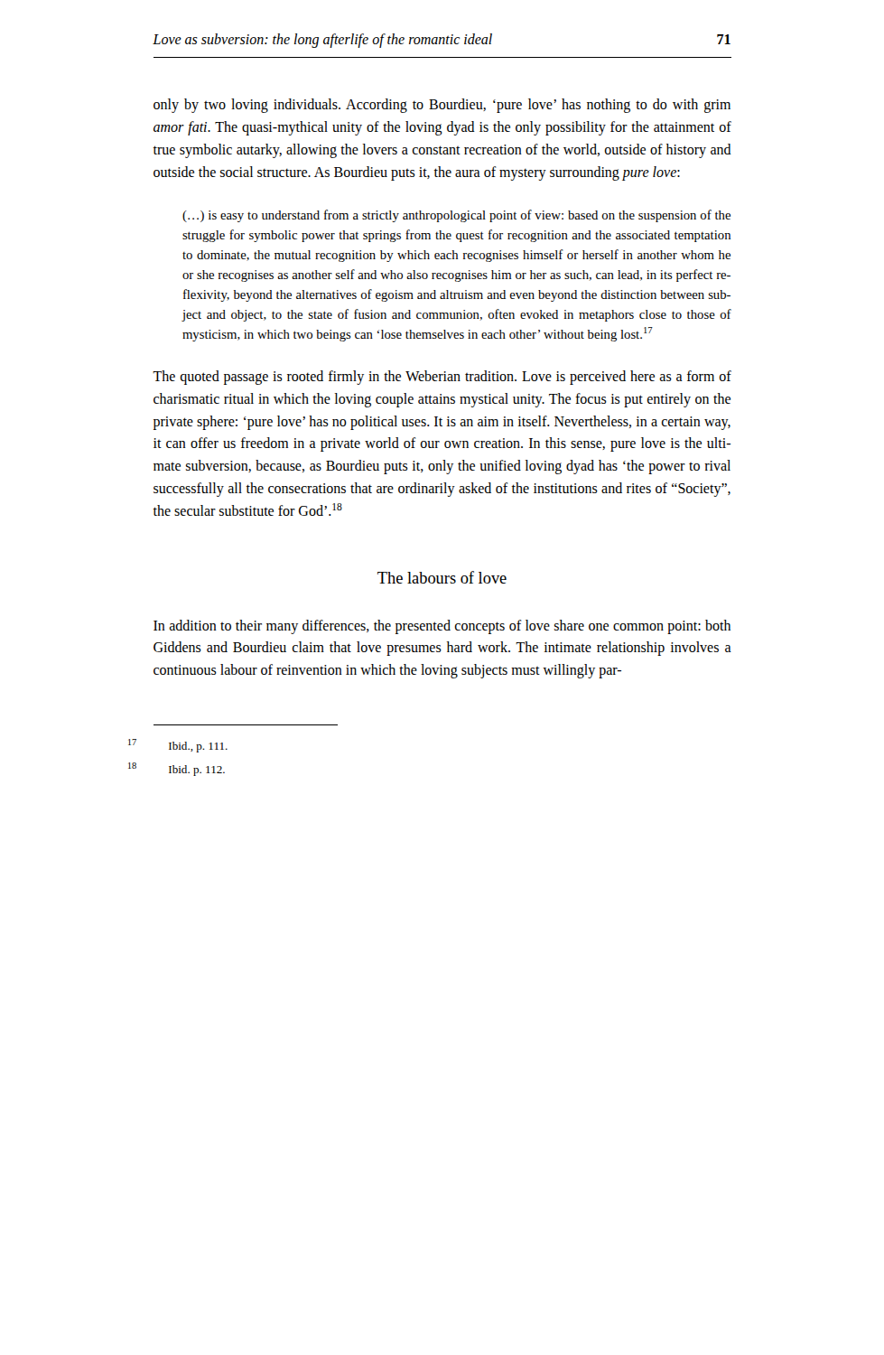Love as subversion: the long afterlife of the romantic ideal 71
only by two loving individuals. According to Bourdieu, ‘pure love’ has nothing to do with grim amor fati. The quasi-mythical unity of the loving dyad is the only possibility for the attainment of true symbolic autarky, allowing the lovers a constant recreation of the world, outside of history and outside the social structure. As Bourdieu puts it, the aura of mystery surrounding pure love:
(…) is easy to understand from a strictly anthropological point of view: based on the suspension of the struggle for symbolic power that springs from the quest for recognition and the associated temptation to dominate, the mutual recognition by which each recognises himself or herself in another whom he or she recognises as another self and who also recognises him or her as such, can lead, in its perfect reflexivity, beyond the alternatives of egoism and altruism and even beyond the distinction between subject and object, to the state of fusion and communion, often evoked in metaphors close to those of mysticism, in which two beings can ‘lose themselves in each other’ without being lost.17
The quoted passage is rooted firmly in the Weberian tradition. Love is perceived here as a form of charismatic ritual in which the loving couple attains mystical unity. The focus is put entirely on the private sphere: ‘pure love’ has no political uses. It is an aim in itself. Nevertheless, in a certain way, it can offer us freedom in a private world of our own creation. In this sense, pure love is the ultimate subversion, because, as Bourdieu puts it, only the unified loving dyad has ‘the power to rival successfully all the consecrations that are ordinarily asked of the institutions and rites of “Society”, the secular substitute for God’.18
The labours of love
In addition to their many differences, the presented concepts of love share one common point: both Giddens and Bourdieu claim that love presumes hard work. The intimate relationship involves a continuous labour of reinvention in which the loving subjects must willingly par-
17 Ibid., p. 111.
18 Ibid. p. 112.